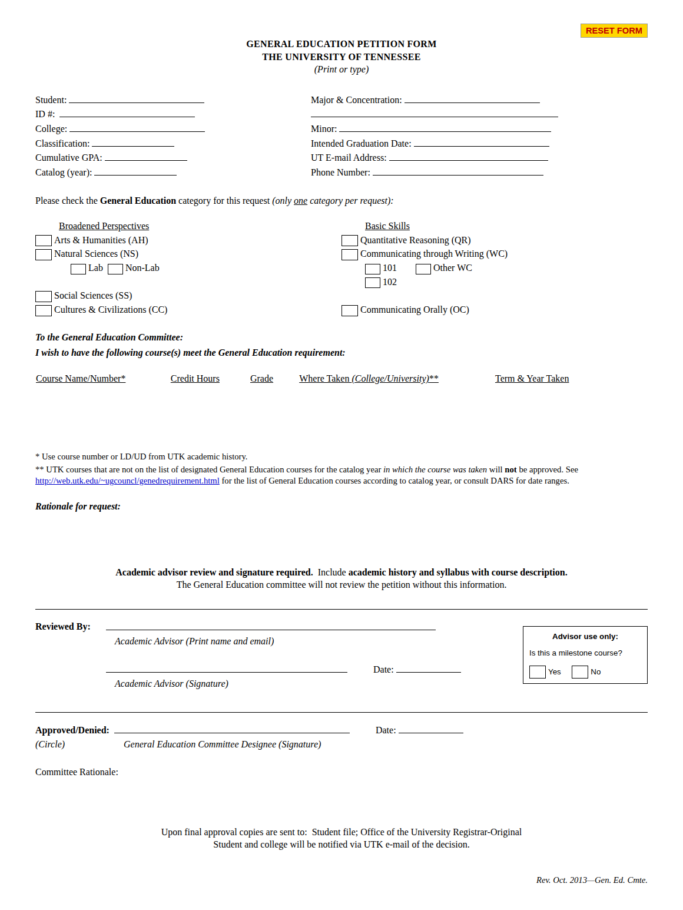RESET FORM
GENERAL EDUCATION PETITION FORM
THE UNIVERSITY OF TENNESSEE
(Print or type)
| Student: | Major & Concentration: |
| ID #: | |
| College: | Minor: |
| Classification: | Intended Graduation Date: |
| Cumulative GPA: | UT E-mail Address: |
| Catalog (year): | Phone Number: |
Please check the General Education category for this request (only one category per request):
| Broadened Perspectives | Basic Skills |
| Arts & Humanities (AH) | Quantitative Reasoning (QR) |
| Natural Sciences (NS) | Communicating through Writing (WC) |
| Lab Non-Lab | 101 Other WC |
| | 102 |
| Social Sciences (SS) | |
| Cultures & Civilizations (CC) | Communicating Orally (OC) |
To the General Education Committee:
I wish to have the following course(s) meet the General Education requirement:
| Course Name/Number* | Credit Hours | Grade | Where Taken (College/University) ** | Term & Year Taken |
| --- | --- | --- | --- | --- |
* Use course number or LD/UD from UTK academic history.
** UTK courses that are not on the list of designated General Education courses for the catalog year in which the course was taken will not be approved. See http://web.utk.edu/~ugcouncl/genedrequirement.html for the list of General Education courses according to catalog year, or consult DARS for date ranges.
Rationale for request:
Academic advisor review and signature required. Include academic history and syllabus with course description.
The General Education committee will not review the petition without this information.
Advisor use only:
Is this a milestone course?
Yes No
Reviewed By: Academic Advisor (Print name and email)
Date: Academic Advisor (Signature)
Approved/Denied: Date:
(Circle) General Education Committee Designee (Signature)
Committee Rationale:
Upon final approval copies are sent to: Student file; Office of the University Registrar-Original
Student and college will be notified via UTK e-mail of the decision.
Rev. Oct. 2013—Gen. Ed. Cmte.